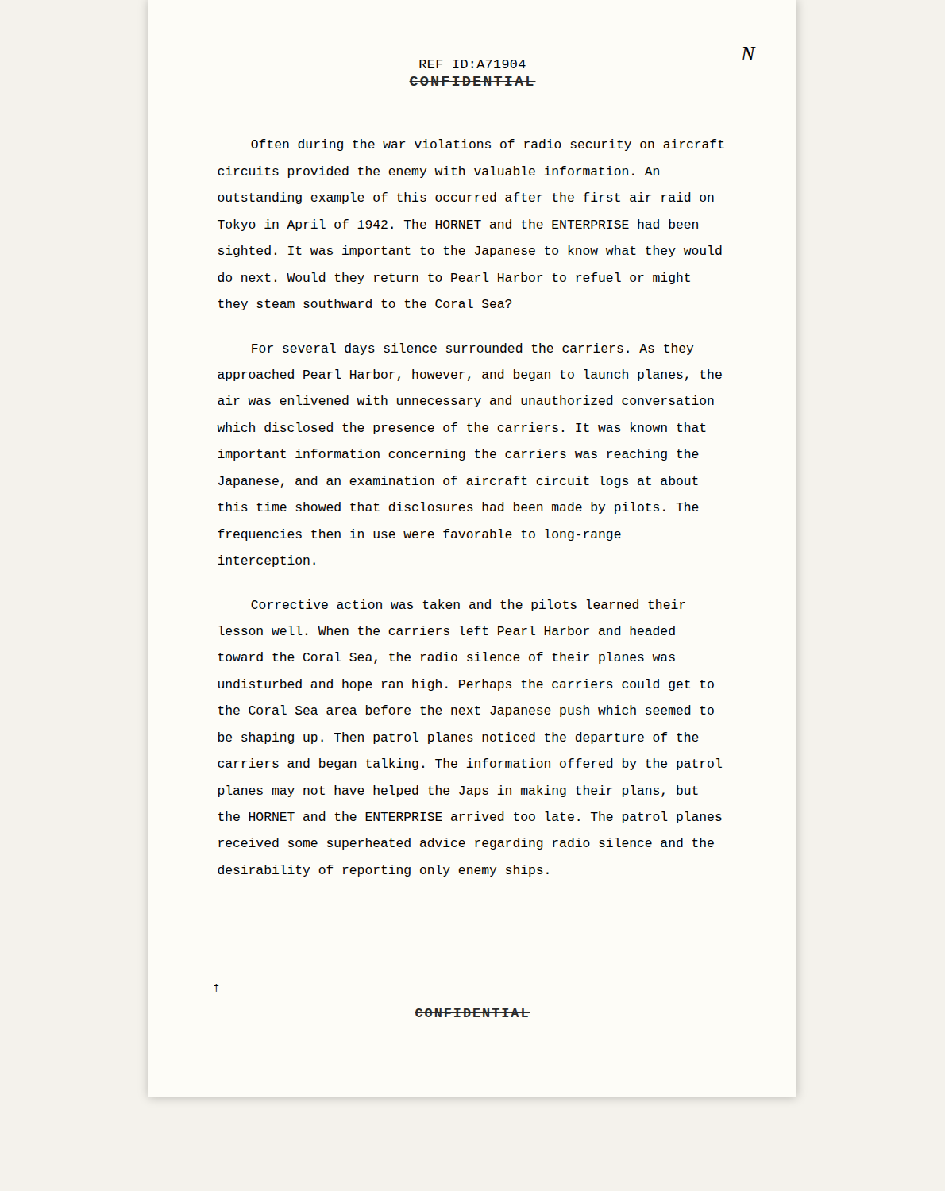N
REF ID:A71904
CONFIDENTIAL
Often during the war violations of radio security on aircraft circuits provided the enemy with valuable information. An outstanding example of this occurred after the first air raid on Tokyo in April of 1942. The HORNET and the ENTERPRISE had been sighted. It was important to the Japanese to know what they would do next. Would they return to Pearl Harbor to refuel or might they steam southward to the Coral Sea?
For several days silence surrounded the carriers. As they approached Pearl Harbor, however, and began to launch planes, the air was enlivened with unnecessary and unauthorized conversation which disclosed the presence of the carriers. It was known that important information concerning the carriers was reaching the Japanese, and an examination of aircraft circuit logs at about this time showed that disclosures had been made by pilots. The frequencies then in use were favorable to long-range interception.
Corrective action was taken and the pilots learned their lesson well. When the carriers left Pearl Harbor and headed toward the Coral Sea, the radio silence of their planes was undisturbed and hope ran high. Perhaps the carriers could get to the Coral Sea area before the next Japanese push which seemed to be shaping up. Then patrol planes noticed the departure of the carriers and began talking. The information offered by the patrol planes may not have helped the Japs in making their plans, but the HORNET and the ENTERPRISE arrived too late. The patrol planes received some superheated advice regarding radio silence and the desirability of reporting only enemy ships.
†
CONFIDENTIAL